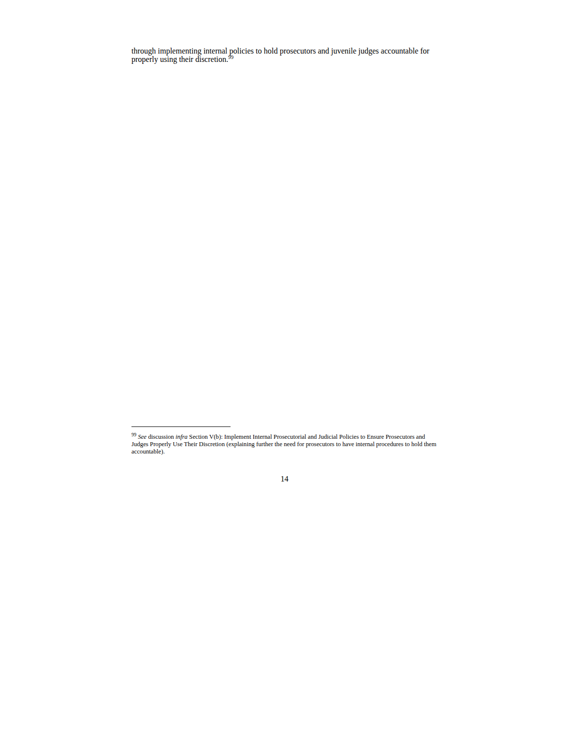through implementing internal policies to hold prosecutors and juvenile judges accountable for properly using their discretion.99
99 See discussion infra Section V(b): Implement Internal Prosecutorial and Judicial Policies to Ensure Prosecutors and Judges Properly Use Their Discretion (explaining further the need for prosecutors to have internal procedures to hold them accountable).
14